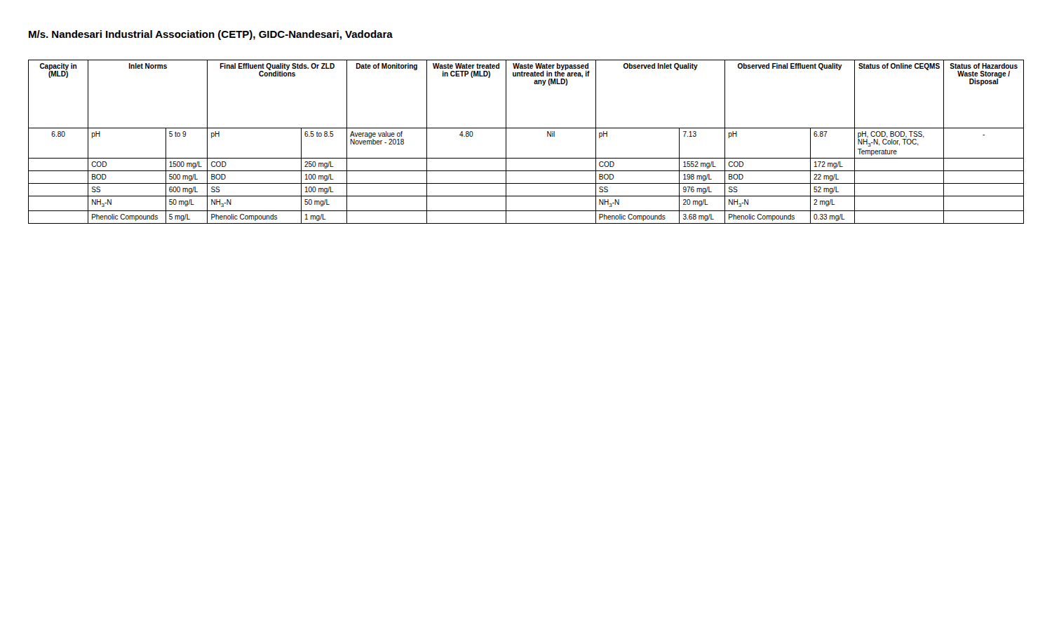M/s. Nandesari Industrial Association (CETP), GIDC-Nandesari, Vadodara
| Capacity in (MLD) | Inlet Norms | Final Effluent Quality Stds. Or ZLD Conditions | Date of Monitoring | Waste Water treated in CETP (MLD) | Waste Water bypassed untreated in the area, if any (MLD) | Observed Inlet Quality | Observed Final Effluent Quality | Status of Online CEQMS | Status of Hazardous Waste Storage / Disposal |
| --- | --- | --- | --- | --- | --- | --- | --- | --- | --- |
| 6.80 | pH | 5 to 9 | pH | 6.5 to 8.5 | Average value of November - 2018 | 4.80 | Nil | pH | 7.13 | pH | 6.87 | pH, COD, BOD, TSS, NH 3 -N, Color, TOC, Temperature | - |
| | COD | 1500 mg/L | COD | 250 mg/L | | | | COD | 1552 mg/L | COD | 172 mg/L | | |
| | BOD | 500 mg/L | BOD | 100 mg/L | | | | BOD | 198 mg/L | BOD | 22 mg/L | | |
| | SS | 600 mg/L | SS | 100 mg/L | | | | SS | 976 mg/L | SS | 52 mg/L | | |
| | NH 3 -N | 50 mg/L | NH 3 -N | 50 mg/L | | | | NH 3 -N | 20 mg/L | NH 3 -N | 2 mg/L | | |
| | Phenolic Compounds | 5 mg/L | Phenolic Compounds | 1 mg/L | | | | Phenolic Compounds | 3.68 mg/L | Phenolic Compounds | 0.33 mg/L | | |